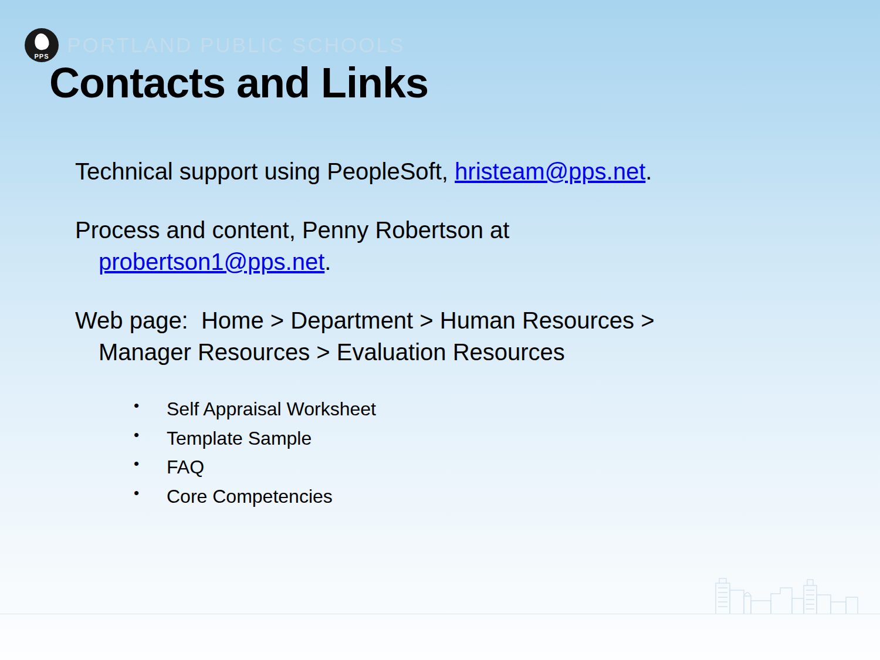PORTLAND PUBLIC SCHOOLS
Contacts and Links
Technical support using PeopleSoft, hristeam@pps.net.
Process and content, Penny Robertson atprobertson1@pps.net.
Web page: Home > Department > Human Resources >Manager Resources > Evaluation Resources
Self Appraisal Worksheet
Template Sample
FAQ
Core Competencies